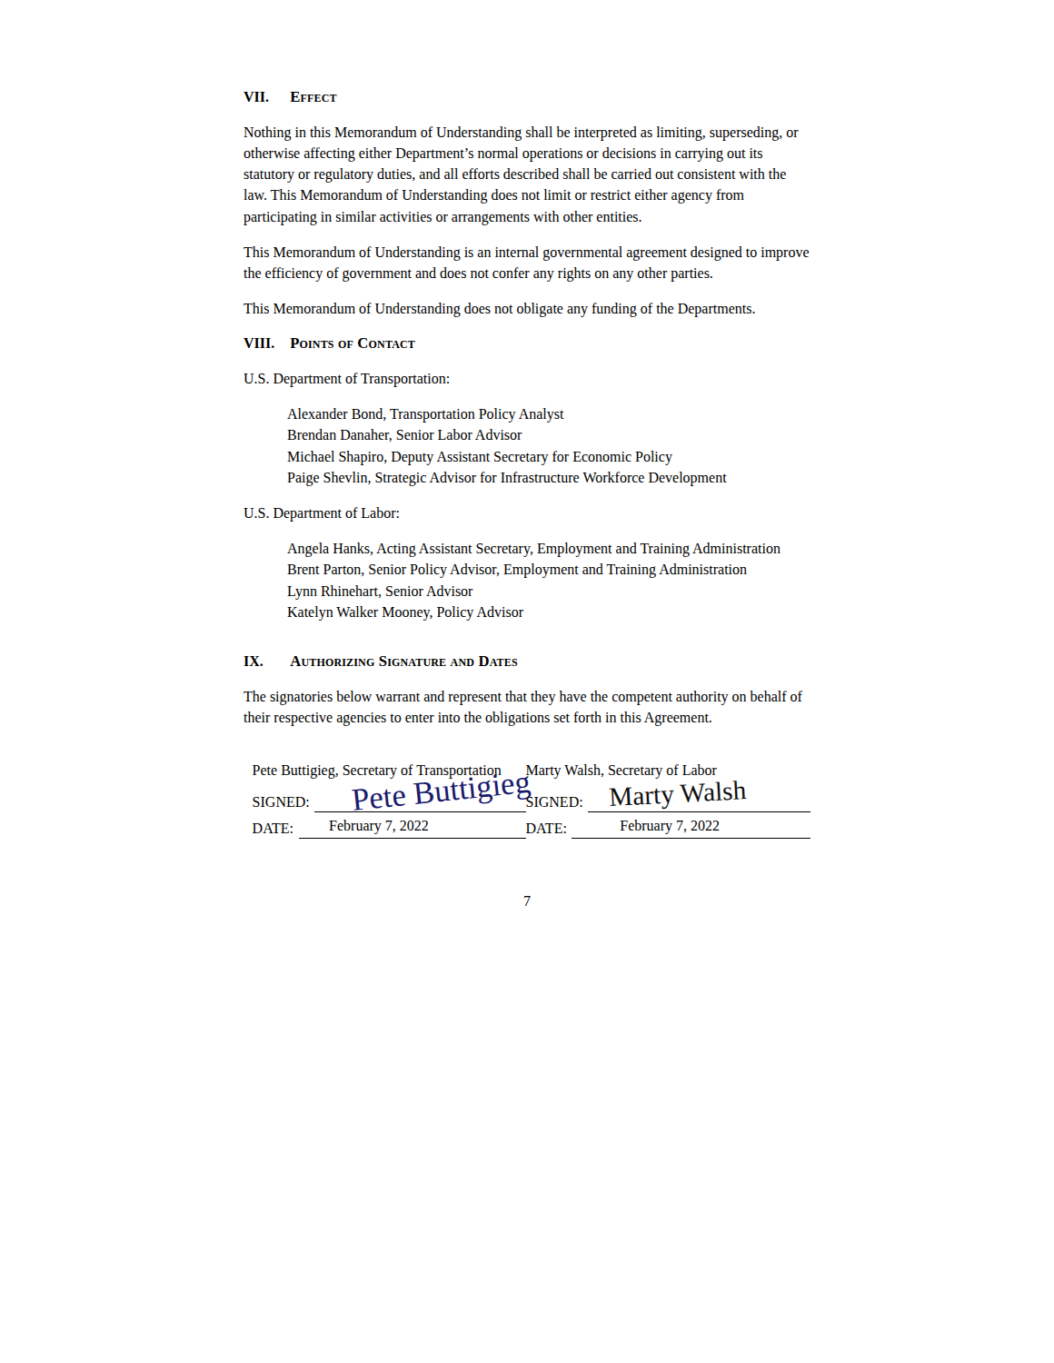VII. Effect
Nothing in this Memorandum of Understanding shall be interpreted as limiting, superseding, or otherwise affecting either Department’s normal operations or decisions in carrying out its statutory or regulatory duties, and all efforts described shall be carried out consistent with the law. This Memorandum of Understanding does not limit or restrict either agency from participating in similar activities or arrangements with other entities.
This Memorandum of Understanding is an internal governmental agreement designed to improve the efficiency of government and does not confer any rights on any other parties.
This Memorandum of Understanding does not obligate any funding of the Departments.
VIII. Points of Contact
U.S. Department of Transportation:
Alexander Bond, Transportation Policy Analyst
Brendan Danaher, Senior Labor Advisor
Michael Shapiro, Deputy Assistant Secretary for Economic Policy
Paige Shevlin, Strategic Advisor for Infrastructure Workforce Development
U.S. Department of Labor:
Angela Hanks, Acting Assistant Secretary, Employment and Training Administration
Brent Parton, Senior Policy Advisor, Employment and Training Administration
Lynn Rhinehart, Senior Advisor
Katelyn Walker Mooney, Policy Advisor
IX. Authorizing Signature and Dates
The signatories below warrant and represent that they have the competent authority on behalf of their respective agencies to enter into the obligations set forth in this Agreement.
| Pete Buttigieg, Secretary of Transportation SIGNED: Pete Buttigieg DATE: February 7, 2022 | Marty Walsh, Secretary of Labor SIGNED: Marty Walsh DATE: February 7, 2022 |
7